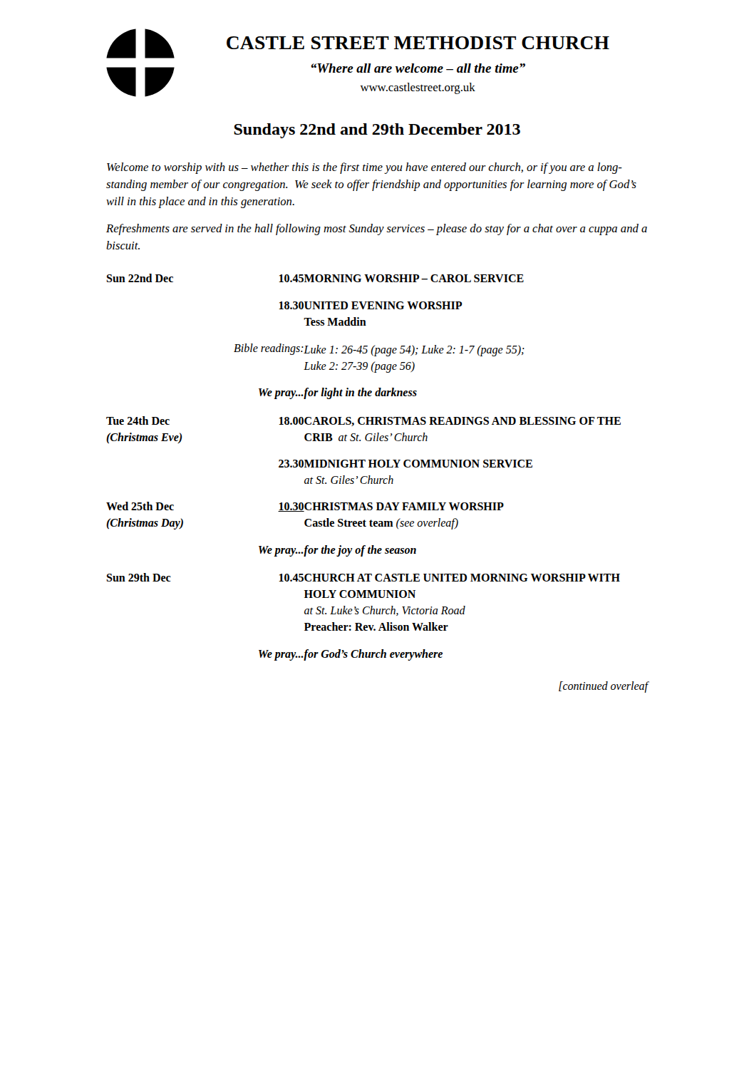CASTLE STREET METHODIST CHURCH
“Where all are welcome – all the time”
www.castlestreet.org.uk
Sundays 22nd and 29th December 2013
Welcome to worship with us – whether this is the first time you have entered our church, or if you are a long-standing member of our congregation. We seek to offer friendship and opportunities for learning more of God’s will in this place and in this generation.
Refreshments are served in the hall following most Sunday services – please do stay for a chat over a cuppa and a biscuit.
| Sun 22nd Dec | 10.45 | MORNING WORSHIP – CAROL SERVICE |
| | 18.30 | UNITED EVENING WORSHIP Tess Maddin |
| | Bible readings: | Luke 1: 26-45 (page 54); Luke 2: 1-7 (page 55); Luke 2: 27-39 (page 56) |
| | We pray... | for light in the darkness |
| Tue 24th Dec (Christmas Eve) | 18.00 | CAROLS, CHRISTMAS READINGS AND BLESSING OF THE CRIB at St. Giles’ Church |
| | 23.30 | MIDNIGHT HOLY COMMUNION SERVICE at St. Giles’ Church |
| Wed 25th Dec (Christmas Day) | 10.30 | CHRISTMAS DAY FAMILY WORSHIP Castle Street team (see overleaf) |
| | We pray... | for the joy of the season |
| Sun 29th Dec | 10.45 | CHURCH AT CASTLE UNITED MORNING WORSHIP WITH HOLY COMMUNION at St. Luke’s Church, Victoria Road Preacher: Rev. Alison Walker |
| | We pray... | for God’s Church everywhere |
[continued overleaf